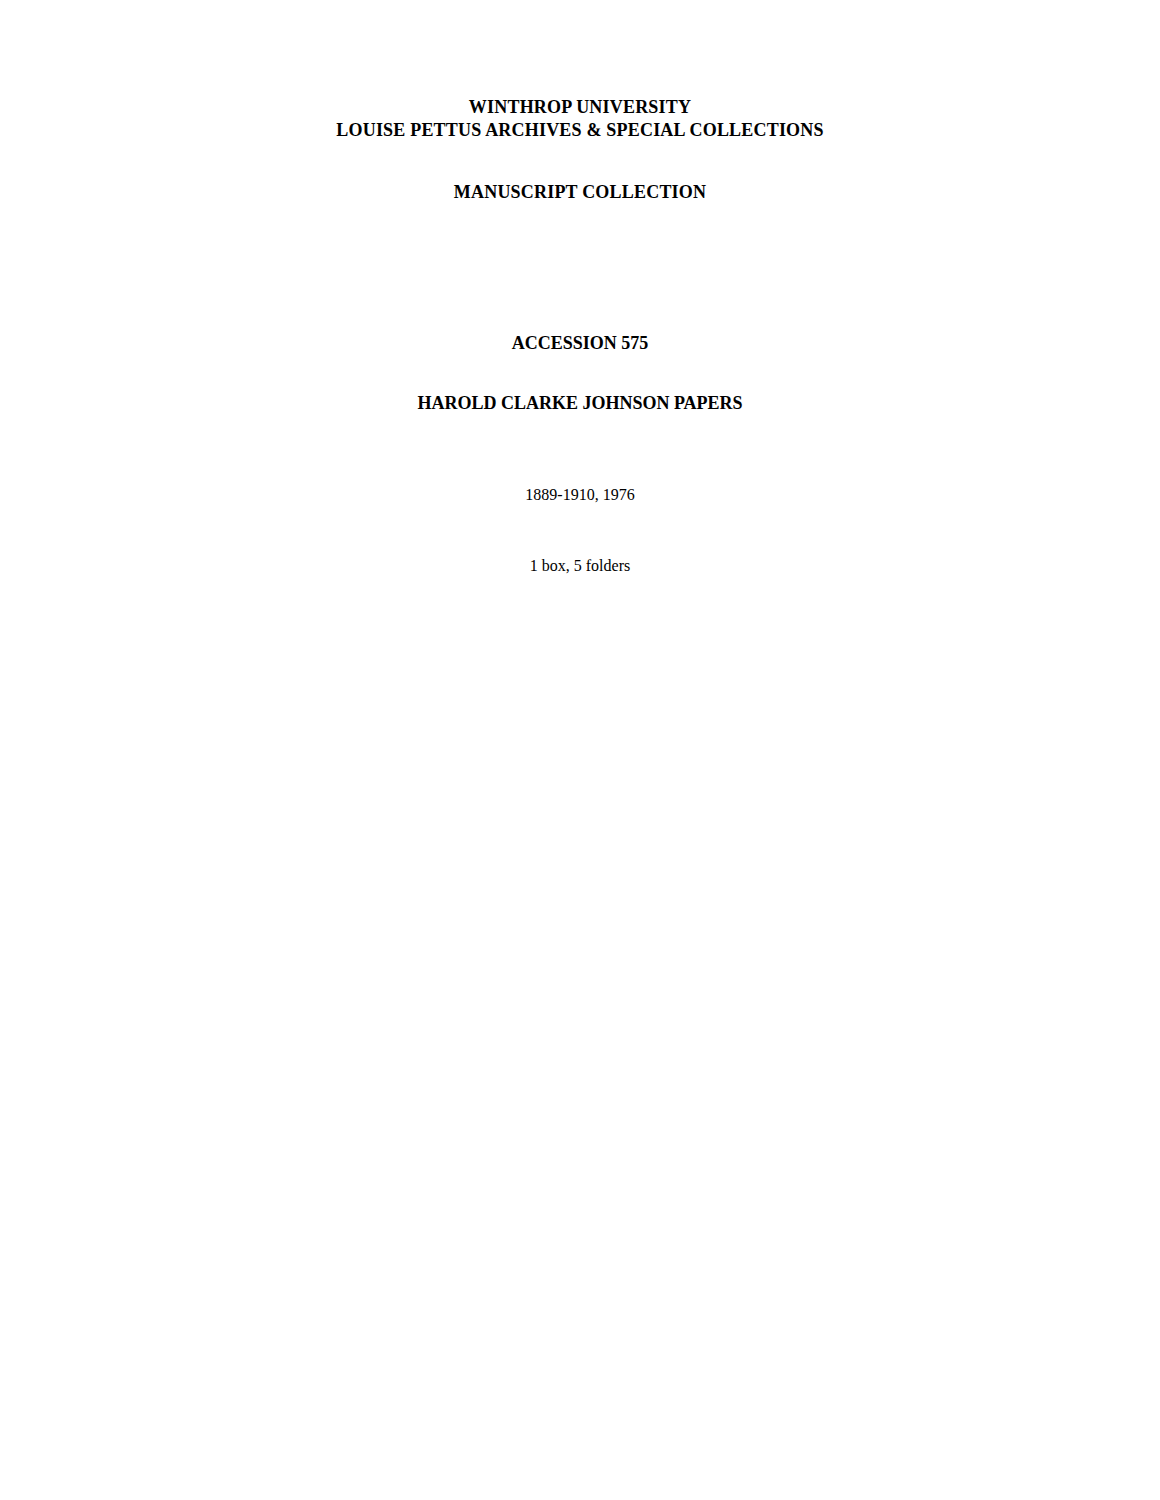WINTHROP UNIVERSITY
LOUISE PETTUS ARCHIVES & SPECIAL COLLECTIONS
MANUSCRIPT COLLECTION
ACCESSION 575
HAROLD CLARKE JOHNSON PAPERS
1889-1910, 1976
1 box, 5 folders